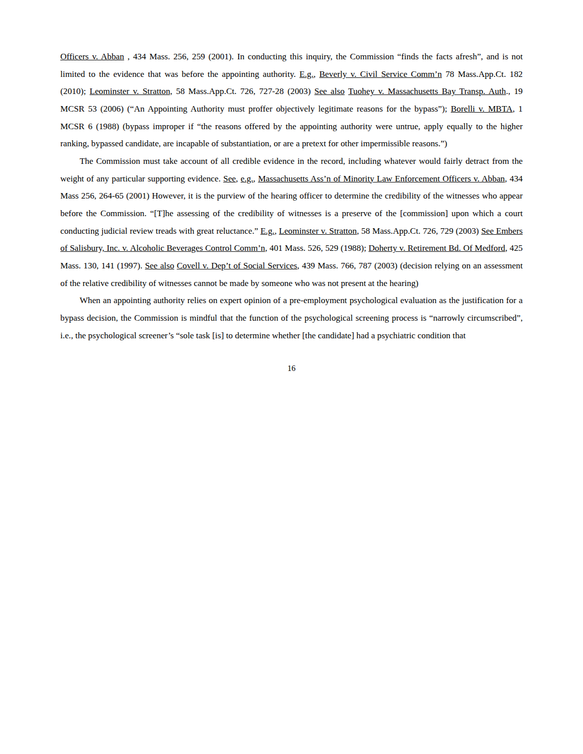Officers v. Abban , 434 Mass. 256, 259 (2001). In conducting this inquiry, the Commission “finds the facts afresh”, and is not limited to the evidence that was before the appointing authority. E.g., Beverly v. Civil Service Comm’n 78 Mass.App.Ct. 182 (2010); Leominster v. Stratton, 58 Mass.App.Ct. 726, 727-28 (2003) See also Tuohey v. Massachusetts Bay Transp. Auth., 19 MCSR 53 (2006) (“An Appointing Authority must proffer objectively legitimate reasons for the bypass”); Borelli v. MBTA, 1 MCSR 6 (1988) (bypass improper if “the reasons offered by the appointing authority were untrue, apply equally to the higher ranking, bypassed candidate, are incapable of substantiation, or are a pretext for other impermissible reasons.”)
The Commission must take account of all credible evidence in the record, including whatever would fairly detract from the weight of any particular supporting evidence. See, e.g., Massachusetts Ass’n of Minority Law Enforcement Officers v. Abban, 434 Mass 256, 264-65 (2001) However, it is the purview of the hearing officer to determine the credibility of the witnesses who appear before the Commission. “[T]he assessing of the credibility of witnesses is a preserve of the [commission] upon which a court conducting judicial review treads with great reluctance.” E.g., Leominster v. Stratton, 58 Mass.App.Ct. 726, 729 (2003) See Embers of Salisbury, Inc. v. Alcoholic Beverages Control Comm’n, 401 Mass. 526, 529 (1988); Doherty v. Retirement Bd. Of Medford, 425 Mass. 130, 141 (1997). See also Covell v. Dep’t of Social Services, 439 Mass. 766, 787 (2003) (decision relying on an assessment of the relative credibility of witnesses cannot be made by someone who was not present at the hearing)
When an appointing authority relies on expert opinion of a pre-employment psychological evaluation as the justification for a bypass decision, the Commission is mindful that the function of the psychological screening process is “narrowly circumscribed”, i.e., the psychological screener’s “sole task [is] to determine whether [the candidate] had a psychiatric condition that
16